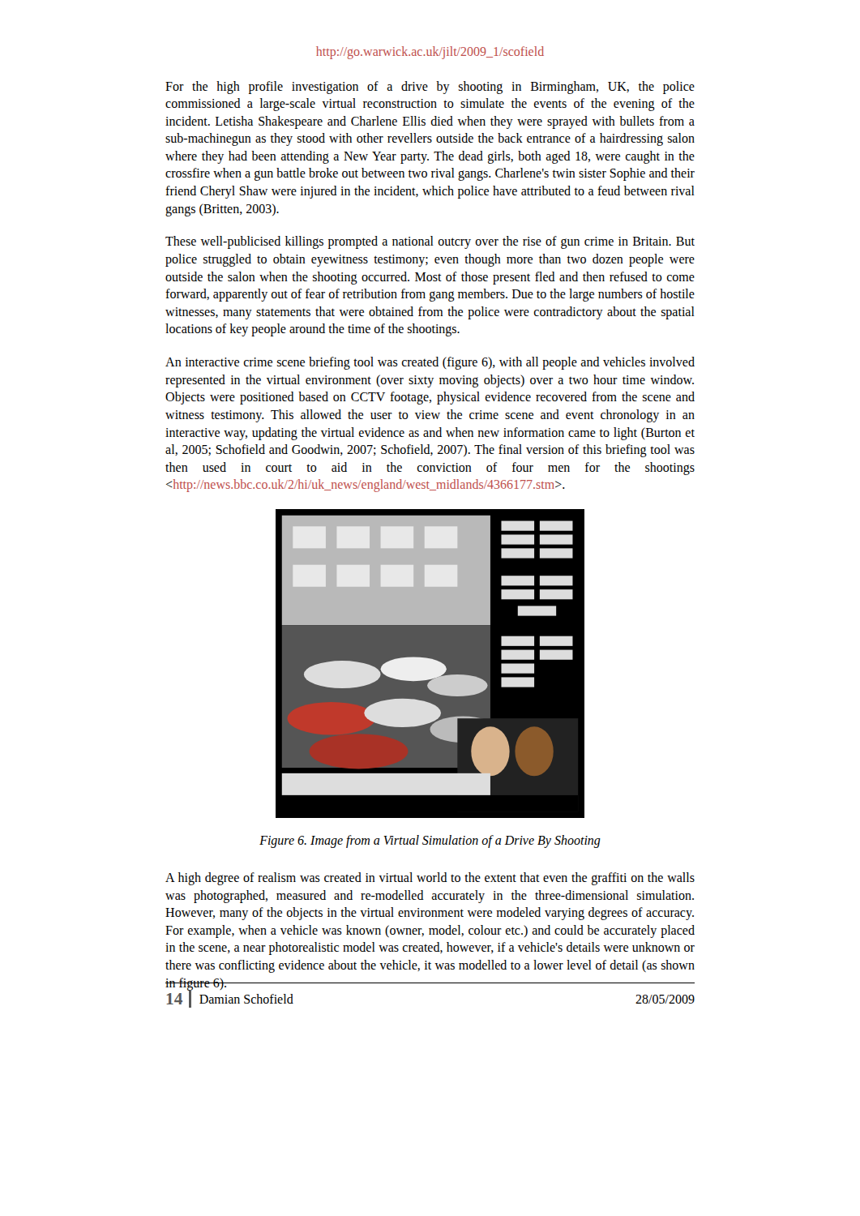http://go.warwick.ac.uk/jilt/2009_1/scofield
For the high profile investigation of a drive by shooting in Birmingham, UK, the police commissioned a large-scale virtual reconstruction to simulate the events of the evening of the incident. Letisha Shakespeare and Charlene Ellis died when they were sprayed with bullets from a sub-machinegun as they stood with other revellers outside the back entrance of a hairdressing salon where they had been attending a New Year party. The dead girls, both aged 18, were caught in the crossfire when a gun battle broke out between two rival gangs. Charlene's twin sister Sophie and their friend Cheryl Shaw were injured in the incident, which police have attributed to a feud between rival gangs (Britten, 2003).
These well-publicised killings prompted a national outcry over the rise of gun crime in Britain. But police struggled to obtain eyewitness testimony; even though more than two dozen people were outside the salon when the shooting occurred. Most of those present fled and then refused to come forward, apparently out of fear of retribution from gang members. Due to the large numbers of hostile witnesses, many statements that were obtained from the police were contradictory about the spatial locations of key people around the time of the shootings.
An interactive crime scene briefing tool was created (figure 6), with all people and vehicles involved represented in the virtual environment (over sixty moving objects) over a two hour time window. Objects were positioned based on CCTV footage, physical evidence recovered from the scene and witness testimony. This allowed the user to view the crime scene and event chronology in an interactive way, updating the virtual evidence as and when new information came to light (Burton et al, 2005; Schofield and Goodwin, 2007; Schofield, 2007). The final version of this briefing tool was then used in court to aid in the conviction of four men for the shootings <http://news.bbc.co.uk/2/hi/uk_news/england/west_midlands/4366177.stm>.
Figure 6. Image from a Virtual Simulation of a Drive By Shooting
A high degree of realism was created in virtual world to the extent that even the graffiti on the walls was photographed, measured and re-modelled accurately in the three-dimensional simulation. However, many of the objects in the virtual environment were modeled varying degrees of accuracy. For example, when a vehicle was known (owner, model, colour etc.) and could be accurately placed in the scene, a near photorealistic model was created, however, if a vehicle's details were unknown or there was conflicting evidence about the vehicle, it was modelled to a lower level of detail (as shown in figure 6).
14 Damian Schofield 28/05/2009